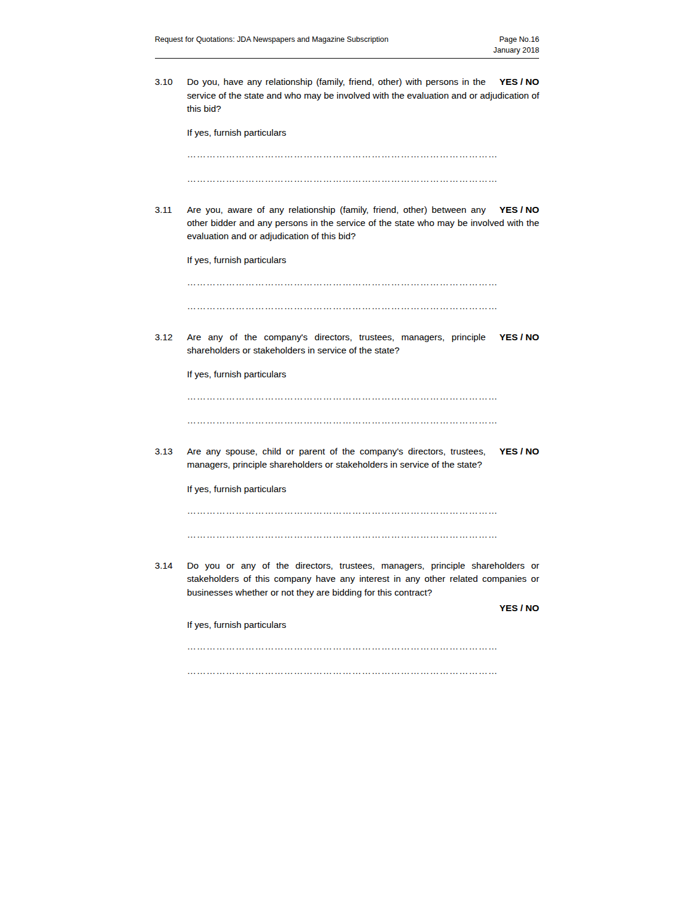Request for Quotations: JDA Newspapers and Magazine Subscription
Page No.16
January 2018
3.10
YES / NODo you, have any relationship (family, friend, other) with persons in the service of the state and who may be involved with the evaluation and or adjudication of this bid?
If yes, furnish particulars
……………………………………………………………………………………
……………………………………………………………………………………
3.11
YES / NOAre you, aware of any relationship (family, friend, other) between any other bidder and any persons in the service of the state who may be involved with the evaluation and or adjudication of this bid?
If yes, furnish particulars
……………………………………………………………………………………
……………………………………………………………………………………
3.12
YES / NOAre any of the company's directors, trustees, managers, principle shareholders or stakeholders in service of the state?
If yes, furnish particulars
……………………………………………………………………………………
……………………………………………………………………………………
3.13
YES / NOAre any spouse, child or parent of the company's directors, trustees, managers, principle shareholders or stakeholders in service of the state?
If yes, furnish particulars
……………………………………………………………………………………
……………………………………………………………………………………
3.14
Do you or any of the directors, trustees, managers, principle shareholders or stakeholders of this company have any interest in any other related companies or businesses whether or not they are bidding for this contract?
YES / NO
If yes, furnish particulars
……………………………………………………………………………………
……………………………………………………………………………………